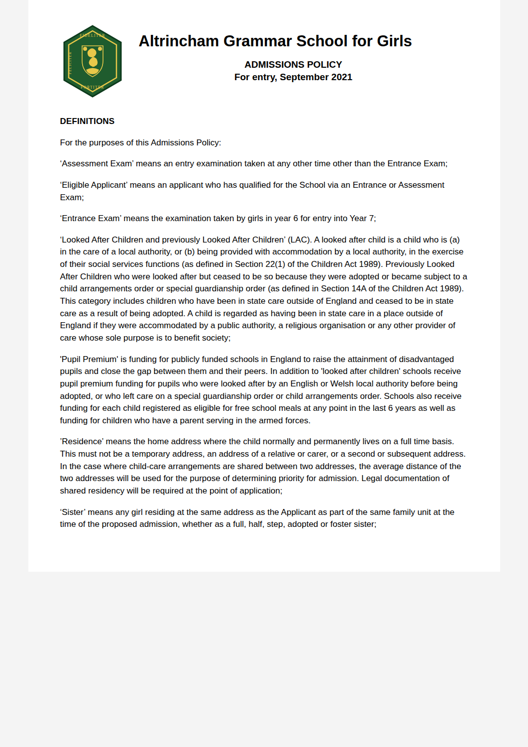Altrincham Grammar School for Girls crest FIDELITER FORTITER FELICITER
Altrincham Grammar School for Girls
ADMISSIONS POLICY
For entry, September 2021
DEFINITIONS
For the purposes of this Admissions Policy:
‘Assessment Exam’ means an entry examination taken at any other time other than the Entrance Exam;
‘Eligible Applicant’ means an applicant who has qualified for the School via an Entrance or Assessment Exam;
‘Entrance Exam’ means the examination taken by girls in year 6 for entry into Year 7;
‘Looked After Children and previously Looked After Children’ (LAC). A looked after child is a child who is (a) in the care of a local authority, or (b) being provided with accommodation by a local authority, in the exercise of their social services functions (as defined in Section 22(1) of the Children Act 1989). Previously Looked After Children who were looked after but ceased to be so because they were adopted or became subject to a child arrangements order or special guardianship order (as defined in Section 14A of the Children Act 1989). This category includes children who have been in state care outside of England and ceased to be in state care as a result of being adopted. A child is regarded as having been in state care in a place outside of England if they were accommodated by a public authority, a religious organisation or any other provider of care whose sole purpose is to benefit society;
'Pupil Premium' is funding for publicly funded schools in England to raise the attainment of disadvantaged pupils and close the gap between them and their peers. In addition to 'looked after children' schools receive pupil premium funding for pupils who were looked after by an English or Welsh local authority before being adopted, or who left care on a special guardianship order or child arrangements order. Schools also receive funding for each child registered as eligible for free school meals at any point in the last 6 years as well as funding for children who have a parent serving in the armed forces.
’Residence’ means the home address where the child normally and permanently lives on a full time basis. This must not be a temporary address, an address of a relative or carer, or a second or subsequent address. In the case where child-care arrangements are shared between two addresses, the average distance of the two addresses will be used for the purpose of determining priority for admission. Legal documentation of shared residency will be required at the point of application;
‘Sister’ means any girl residing at the same address as the Applicant as part of the same family unit at the time of the proposed admission, whether as a full, half, step, adopted or foster sister;